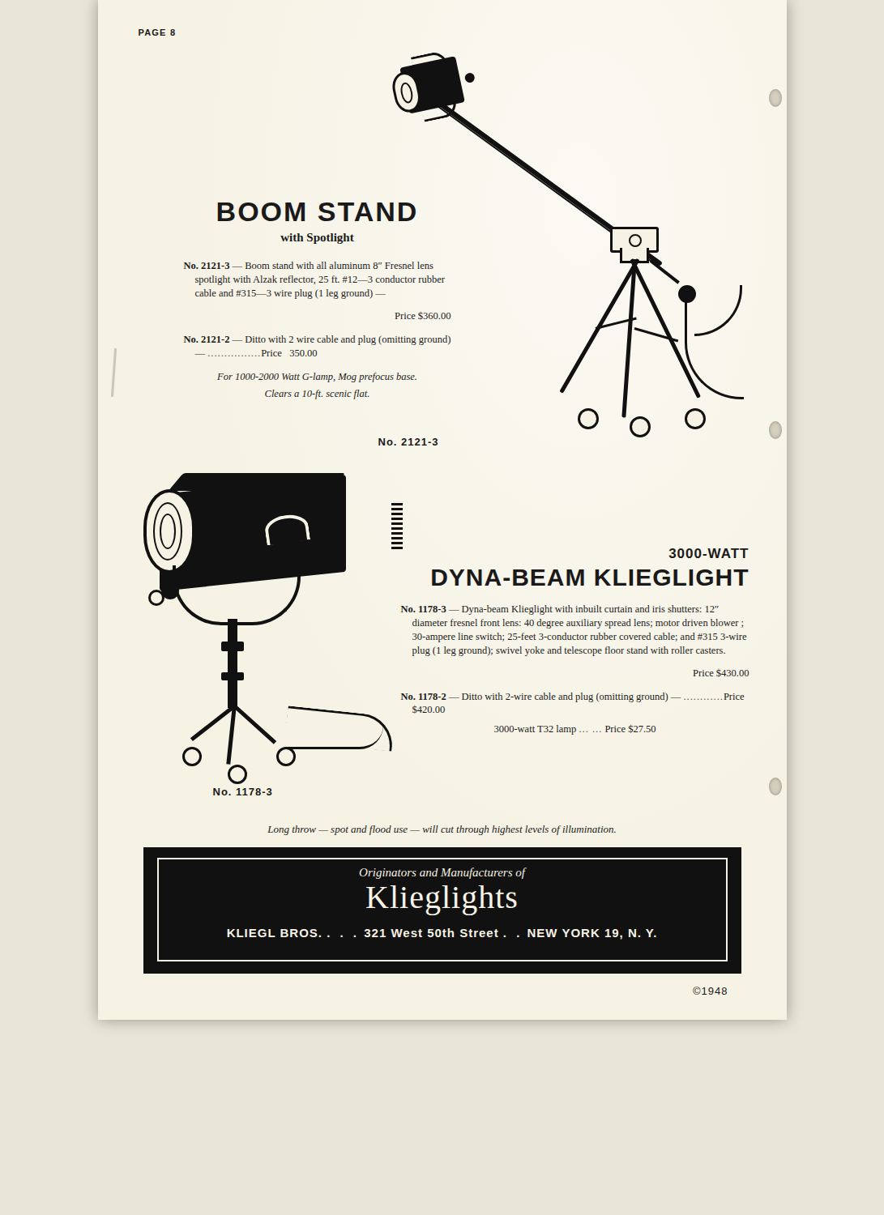PAGE 8
No. 2121-3
BOOM STAND
with Spotlight
No. 2121-3 — Boom stand with all aluminum 8″ Fresnel lens spotlight with Alzak reflector, 25 ft. #12—3 conductor rubber cable and #315—3 wire plug (1 leg ground) —
Price $360.00
No. 2121-2 — Ditto with 2 wire cable and plug (omitting ground) — ................ Price 350.00
For 1000-2000 Watt G-lamp, Mog prefocus base.
Clears a 10-ft. scenic flat.
No. 1178-3
3000-WATT
DYNA-BEAM KLIEGLIGHT
No. 1178-3 — Dyna-beam Klieglight with inbuilt curtain and iris shutters: 12″ diameter fresnel front lens: 40 degree auxiliary spread lens; motor driven blower ; 30-ampere line switch; 25-feet 3-conductor rubber covered cable; and #315 3-wire plug (1 leg ground); swivel yoke and telescope floor stand with roller casters.
Price $430.00
No. 1178-2 — Ditto with 2-wire cable and plug (omitting ground) — ............ Price $420.00
3000-watt T32 lamp ... ... Price $27.50
Long throw — spot and flood use — will cut through highest levels of illumination.
Originators and Manufacturers of
Klieglights
KLIEGL BROS. . . . 321 West 50th Street . . NEW YORK 19, N. Y.
©1948